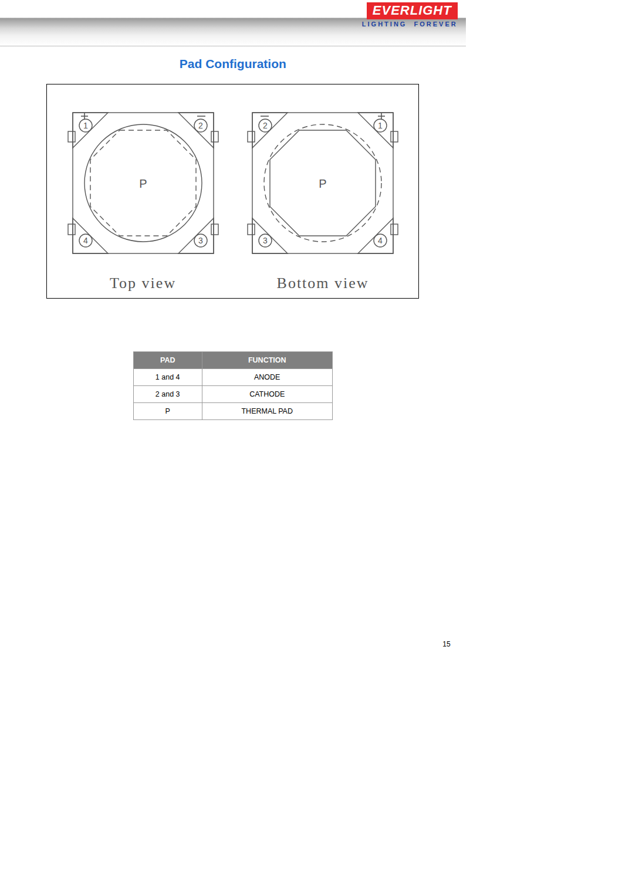EVERLIGHT
LIGHTING FOREVER
Pad Configuration
1 2 4 3 P
Top view
2 1 3 4 P
Bottom view
| PAD | FUNCTION |
| --- | --- |
| 1 and 4 | ANODE |
| 2 and 3 | CATHODE |
| P | THERMAL PAD |
15